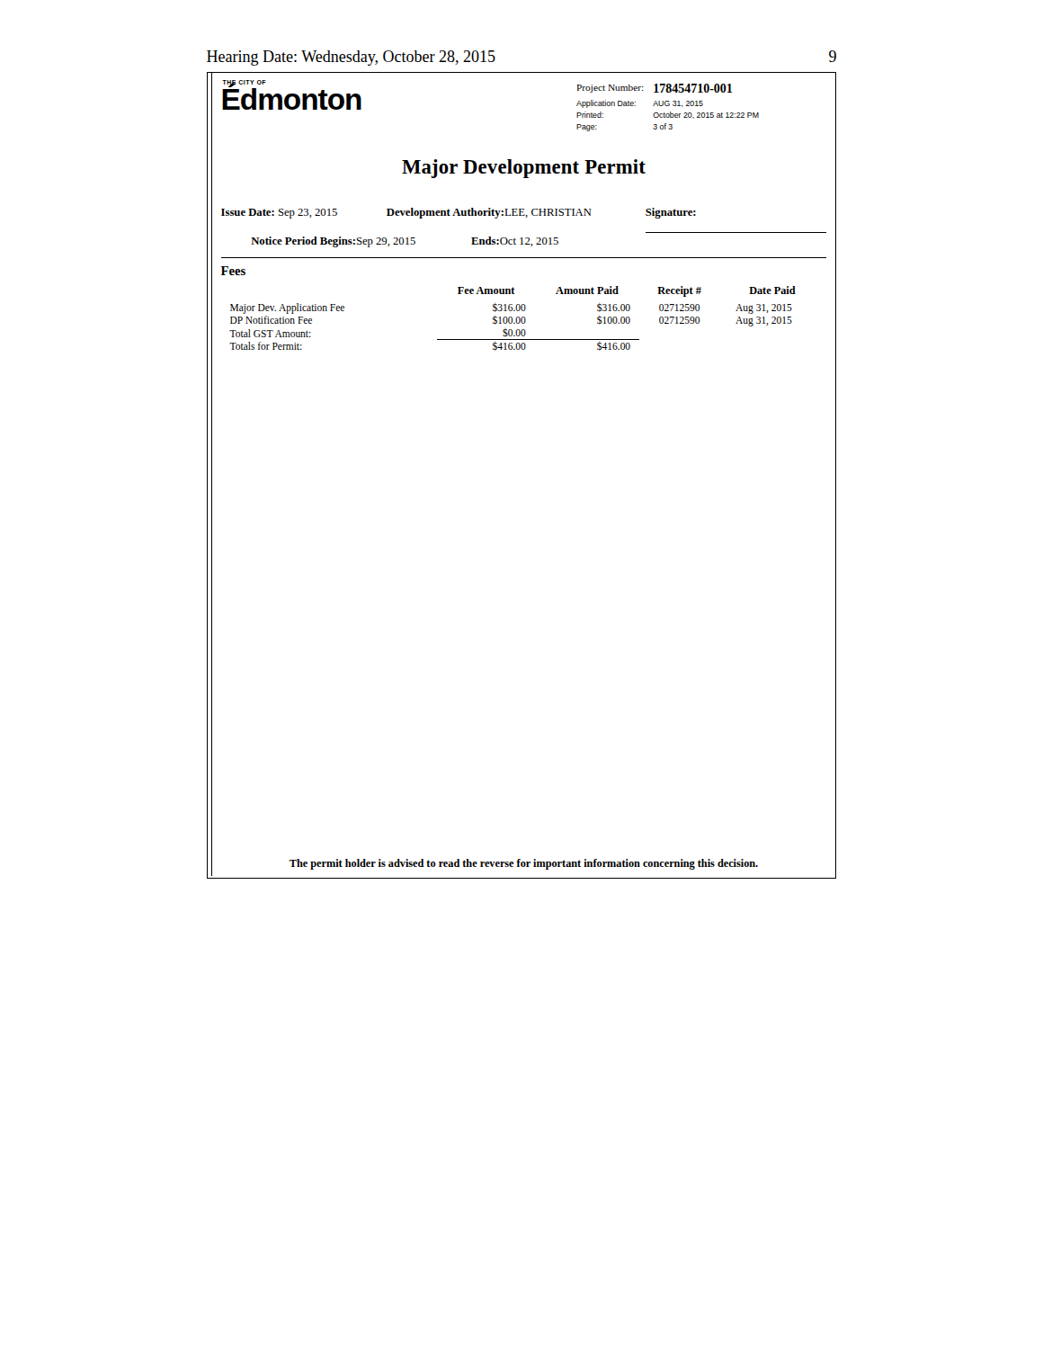Hearing Date: Wednesday, October 28, 2015
9
THE CITY OF Édmonton
| Project Number: | 178454710-001 |
| Application Date: | AUG 31, 2015 |
| Printed: | October 20, 2015 at 12:22 PM |
| Page: | 3 of 3 |
Major Development Permit
Issue Date: Sep 23, 2015
Development Authority: LEE, CHRISTIAN
Signature:
Notice Period Begins: Sep 29, 2015
Ends: Oct 12, 2015
Fees
| | Fee Amount | Amount Paid | Receipt # | Date Paid |
| --- | --- | --- | --- | --- |
| Major Dev. Application Fee | $316.00 | $316.00 | 02712590 | Aug 31, 2015 |
| DP Notification Fee | $100.00 | $100.00 | 02712590 | Aug 31, 2015 |
| Total GST Amount: | $0.00 | | | |
| Totals for Permit: | $416.00 | $416.00 | | |
The permit holder is advised to read the reverse for important information concerning this decision.